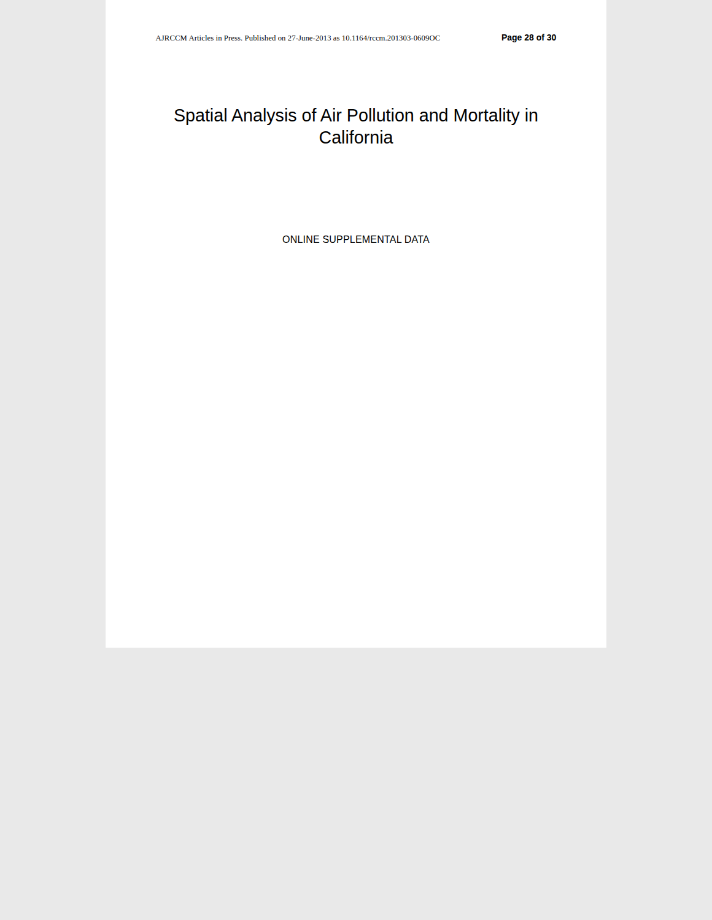AJRCCM Articles in Press. Published on 27-June-2013 as 10.1164/rccm.201303-0609OC Page 28 of 30
Spatial Analysis of Air Pollution and Mortality in California
ONLINE SUPPLEMENTAL DATA